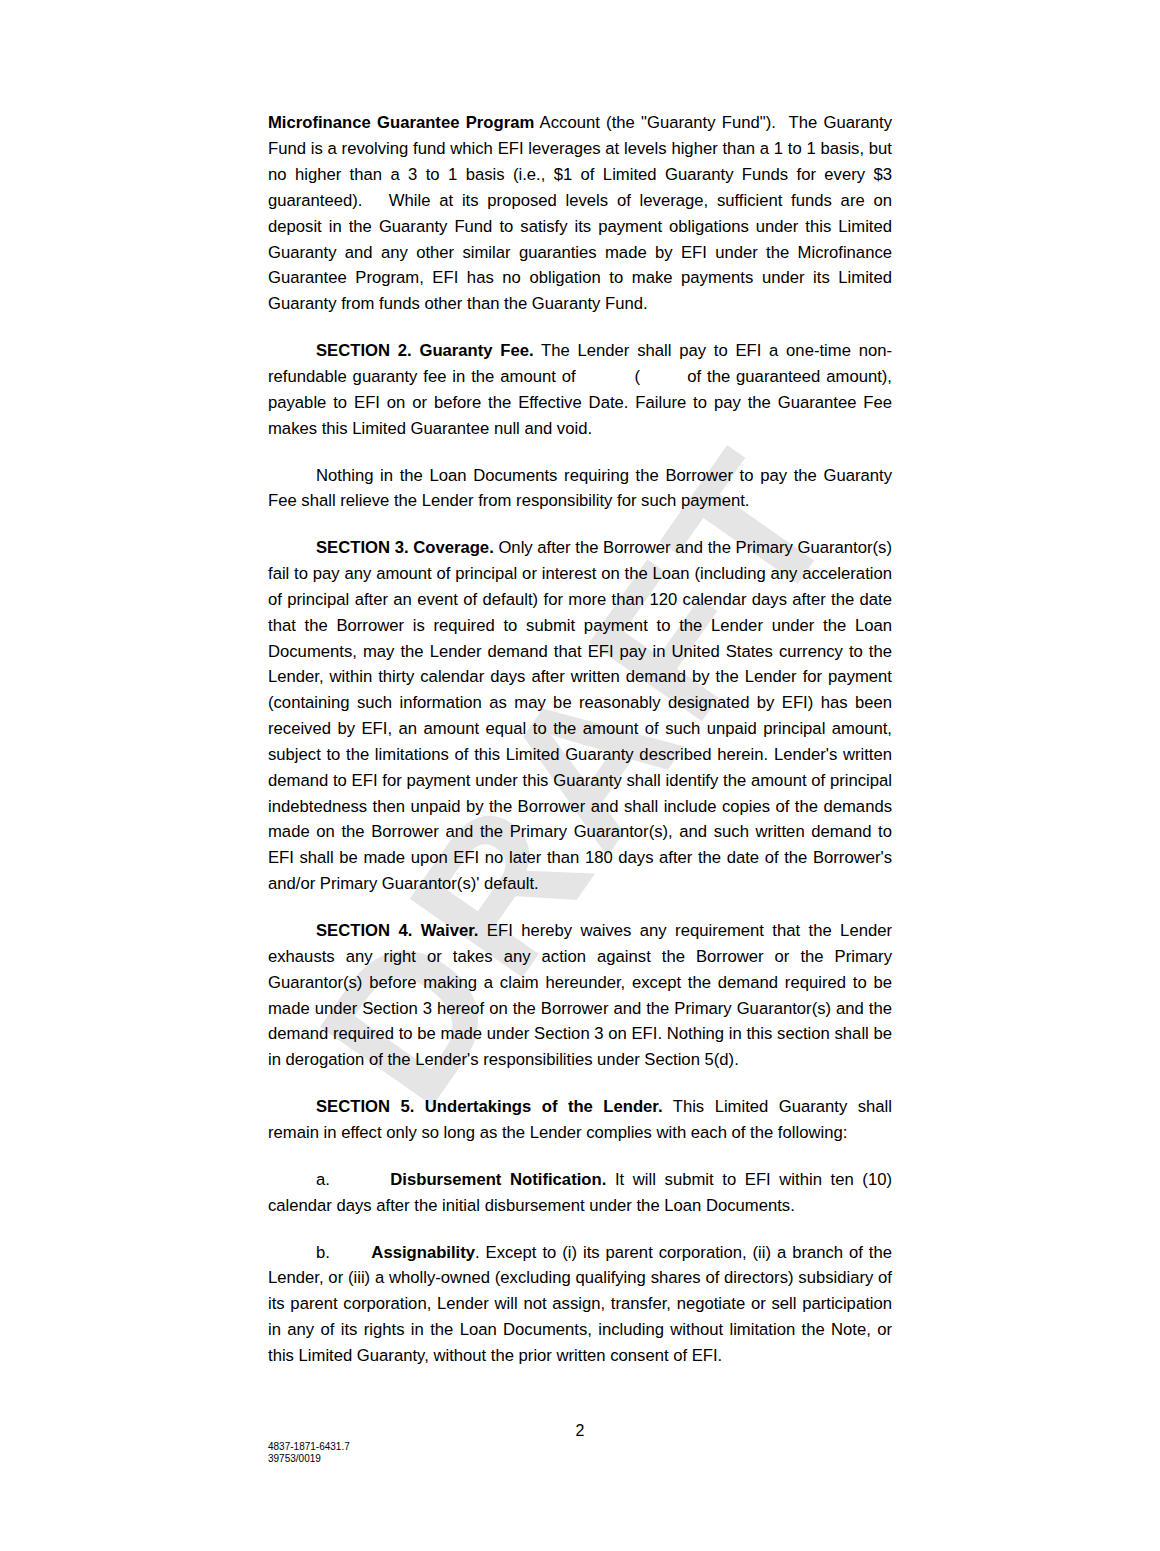DRAFT
Microfinance Guarantee Program Account (the "Guaranty Fund"). The Guaranty Fund is a revolving fund which EFI leverages at levels higher than a 1 to 1 basis, but no higher than a 3 to 1 basis (i.e., $1 of Limited Guaranty Funds for every $3 guaranteed). While at its proposed levels of leverage, sufficient funds are on deposit in the Guaranty Fund to satisfy its payment obligations under this Limited Guaranty and any other similar guaranties made by EFI under the Microfinance Guarantee Program, EFI has no obligation to make payments under its Limited Guaranty from funds other than the Guaranty Fund.
SECTION 2. Guaranty Fee. The Lender shall pay to EFI a one-time non-refundable guaranty fee in the amount of ( of the guaranteed amount), payable to EFI on or before the Effective Date. Failure to pay the Guarantee Fee makes this Limited Guarantee null and void.
Nothing in the Loan Documents requiring the Borrower to pay the Guaranty Fee shall relieve the Lender from responsibility for such payment.
SECTION 3. Coverage. Only after the Borrower and the Primary Guarantor(s) fail to pay any amount of principal or interest on the Loan (including any acceleration of principal after an event of default) for more than 120 calendar days after the date that the Borrower is required to submit payment to the Lender under the Loan Documents, may the Lender demand that EFI pay in United States currency to the Lender, within thirty calendar days after written demand by the Lender for payment (containing such information as may be reasonably designated by EFI) has been received by EFI, an amount equal to the amount of such unpaid principal amount, subject to the limitations of this Limited Guaranty described herein. Lender's written demand to EFI for payment under this Guaranty shall identify the amount of principal indebtedness then unpaid by the Borrower and shall include copies of the demands made on the Borrower and the Primary Guarantor(s), and such written demand to EFI shall be made upon EFI no later than 180 days after the date of the Borrower's and/or Primary Guarantor(s)' default.
SECTION 4. Waiver. EFI hereby waives any requirement that the Lender exhausts any right or takes any action against the Borrower or the Primary Guarantor(s) before making a claim hereunder, except the demand required to be made under Section 3 hereof on the Borrower and the Primary Guarantor(s) and the demand required to be made under Section 3 on EFI. Nothing in this section shall be in derogation of the Lender's responsibilities under Section 5(d).
SECTION 5. Undertakings of the Lender. This Limited Guaranty shall remain in effect only so long as the Lender complies with each of the following:
a. Disbursement Notification. It will submit to EFI within ten (10) calendar days after the initial disbursement under the Loan Documents.
b. Assignability. Except to (i) its parent corporation, (ii) a branch of the Lender, or (iii) a wholly-owned (excluding qualifying shares of directors) subsidiary of its parent corporation, Lender will not assign, transfer, negotiate or sell participation in any of its rights in the Loan Documents, including without limitation the Note, or this Limited Guaranty, without the prior written consent of EFI.
2
4837-1871-6431.7
39753/0019